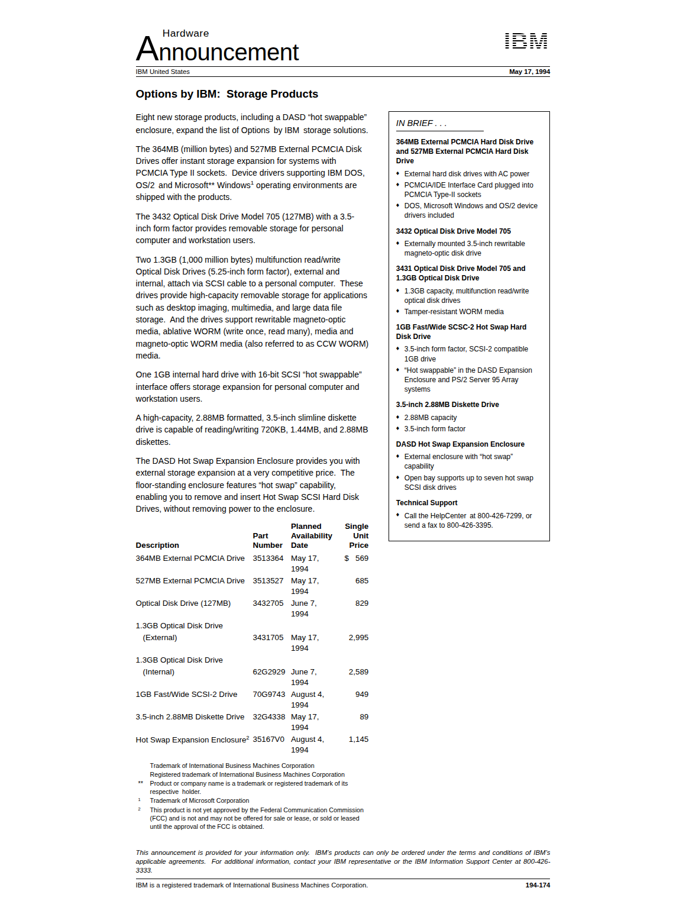Hardware
Announcement
IBM
IBM United States May 17, 1994
Options by IBM: Storage Products
Eight new storage products, including a DASD “hot swappable” enclosure, expand the list of Options by IBM storage solutions.
The 364MB (million bytes) and 527MB External PCMCIA Disk Drives offer instant storage expansion for systems with PCMCIA Type II sockets. Device drivers supporting IBM DOS, OS/2 and Microsoft** Windows1 operating environments are shipped with the products.
The 3432 Optical Disk Drive Model 705 (127MB) with a 3.5-inch form factor provides removable storage for personal computer and workstation users.
Two 1.3GB (1,000 million bytes) multifunction read/write Optical Disk Drives (5.25-inch form factor), external and internal, attach via SCSI cable to a personal computer. These drives provide high-capacity removable storage for applications such as desktop imaging, multimedia, and large data file storage. And the drives support rewritable magneto-optic media, ablative WORM (write once, read many), media and magneto-optic WORM media (also referred to as CCW WORM) media.
One 1GB internal hard drive with 16-bit SCSI “hot swappable” interface offers storage expansion for personal computer and workstation users.
A high-capacity, 2.88MB formatted, 3.5-inch slimline diskette drive is capable of reading/writing 720KB, 1.44MB, and 2.88MB diskettes.
The DASD Hot Swap Expansion Enclosure provides you with external storage expansion at a very competitive price. The floor-standing enclosure features “hot swap” capability, enabling you to remove and insert Hot Swap SCSI Hard Disk Drives, without removing power to the enclosure.
| Description | Part Number | Planned Availability Date | Single Unit Price |
| --- | --- | --- | --- |
| 364MB External PCMCIA Drive | 3513364 | May 17, 1994 | $ 569 |
| 527MB External PCMCIA Drive | 3513527 | May 17, 1994 | 685 |
| Optical Disk Drive (127MB) | 3432705 | June 7, 1994 | 829 |
| 1.3GB Optical Disk Drive | | | |
| (External) | 3431705 | May 17, 1994 | 2,995 |
| 1.3GB Optical Disk Drive | | | |
| (Internal) | 62G2929 | June 7, 1994 | 2,589 |
| 1GB Fast/Wide SCSI-2 Drive | 70G9743 | August 4, 1994 | 949 |
| 3.5-inch 2.88MB Diskette Drive | 32G4338 | May 17, 1994 | 89 |
| Hot Swap Expansion Enclosure 2 | 35167V0 | August 4, 1994 | 1,145 |
Trademark of International Business Machines Corporation
Registered trademark of International Business Machines Corporation
**Product or company name is a trademark or registered trademark of its respective holder.
1 Trademark of Microsoft Corporation
2 This product is not yet approved by the Federal Communication Commission (FCC) and is not and may not be offered for sale or lease, or sold or leased until the approval of the FCC is obtained.
IN BRIEF . . .
364MB External PCMCIA Hard Disk Drive and 527MB External PCMCIA Hard Disk Drive
External hard disk drives with AC power
PCMCIA/IDE Interface Card plugged into PCMCIA Type-II sockets
DOS, Microsoft Windows and OS/2 device drivers included
3432 Optical Disk Drive Model 705
Externally mounted 3.5-inch rewritable magneto-optic disk drive
3431 Optical Disk Drive Model 705 and 1.3GB Optical Disk Drive
1.3GB capacity, multifunction read/write optical disk drives
Tamper-resistant WORM media
1GB Fast/Wide SCSC-2 Hot Swap Hard Disk Drive
3.5-inch form factor, SCSI-2 compatible 1GB drive
“Hot swappable” in the DASD Expansion Enclosure and PS/2 Server 95 Array systems
3.5-inch 2.88MB Diskette Drive
2.88MB capacity
3.5-inch form factor
DASD Hot Swap Expansion Enclosure
External enclosure with “hot swap” capability
Open bay supports up to seven hot swap SCSI disk drives
Technical Support
Call the HelpCenter at 800-426-7299, or send a fax to 800-426-3395.
This announcement is provided for your information only. IBM’s products can only be ordered under the terms and conditions of IBM’s applicable agreements. For additional information, contact your IBM representative or the IBM Information Support Center at 800-426-3333.
IBM is a registered trademark of International Business Machines Corporation. 194-174